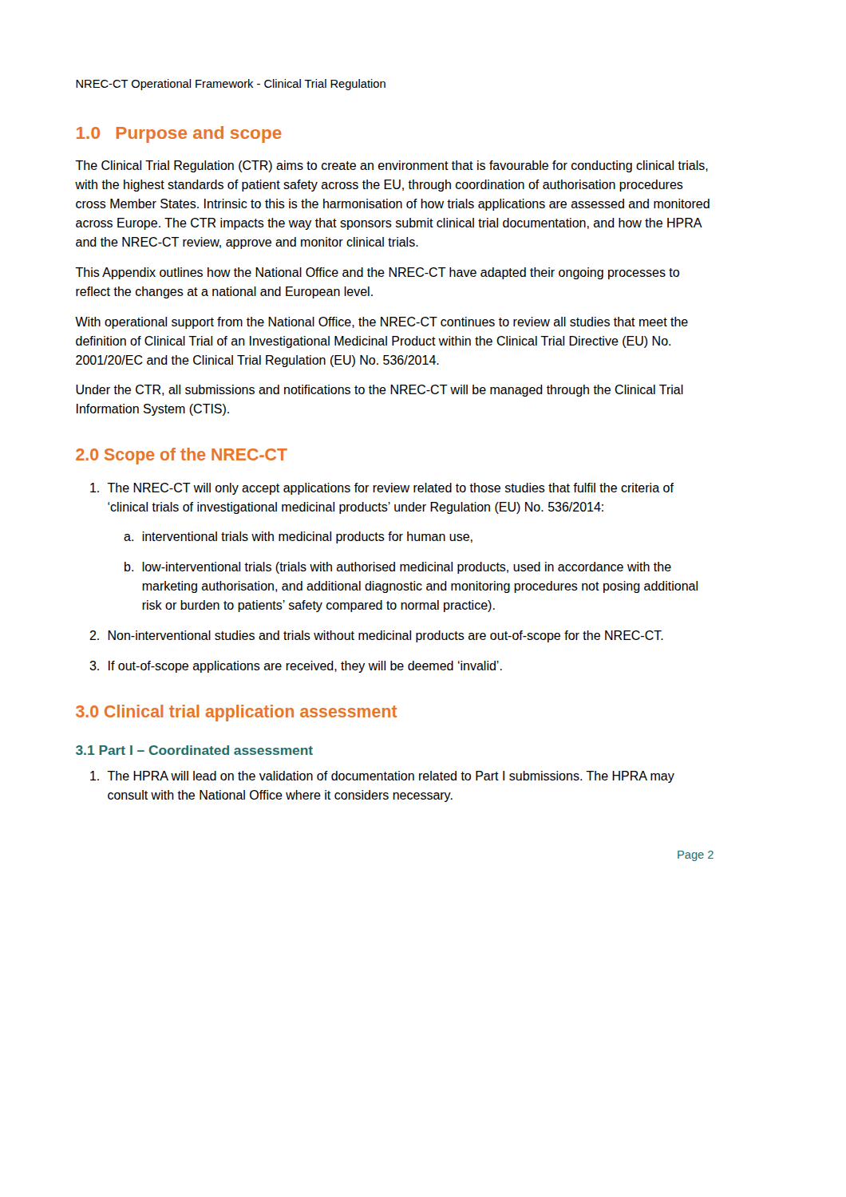NREC-CT Operational Framework - Clinical Trial Regulation
1.0 Purpose and scope
The Clinical Trial Regulation (CTR) aims to create an environment that is favourable for conducting clinical trials, with the highest standards of patient safety across the EU, through coordination of authorisation procedures cross Member States. Intrinsic to this is the harmonisation of how trials applications are assessed and monitored across Europe. The CTR impacts the way that sponsors submit clinical trial documentation, and how the HPRA and the NREC-CT review, approve and monitor clinical trials.
This Appendix outlines how the National Office and the NREC-CT have adapted their ongoing processes to reflect the changes at a national and European level.
With operational support from the National Office, the NREC-CT continues to review all studies that meet the definition of Clinical Trial of an Investigational Medicinal Product within the Clinical Trial Directive (EU) No. 2001/20/EC and the Clinical Trial Regulation (EU) No. 536/2014.
Under the CTR, all submissions and notifications to the NREC-CT will be managed through the Clinical Trial Information System (CTIS).
2.0 Scope of the NREC-CT
The NREC-CT will only accept applications for review related to those studies that fulfil the criteria of ‘clinical trials of investigational medicinal products’ under Regulation (EU) No. 536/2014:
interventional trials with medicinal products for human use,
low-interventional trials (trials with authorised medicinal products, used in accordance with the marketing authorisation, and additional diagnostic and monitoring procedures not posing additional risk or burden to patients’ safety compared to normal practice).
Non-interventional studies and trials without medicinal products are out-of-scope for the NREC-CT.
If out-of-scope applications are received, they will be deemed ‘invalid’.
3.0 Clinical trial application assessment
3.1 Part I – Coordinated assessment
The HPRA will lead on the validation of documentation related to Part I submissions. The HPRA may consult with the National Office where it considers necessary.
Page 2